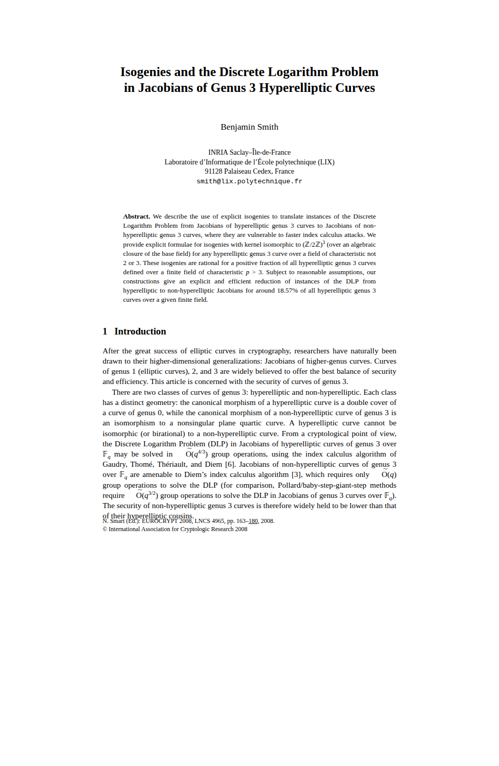Isogenies and the Discrete Logarithm Problem
in Jacobians of Genus 3 Hyperelliptic Curves
Benjamin Smith
INRIA Saclay–Île-de-France
Laboratoire d’Informatique de l’École polytechnique (LIX)
91128 Palaiseau Cedex, France
smith@lix.polytechnique.fr
Abstract. We describe the use of explicit isogenies to translate instances of the Discrete Logarithm Problem from Jacobians of hyperelliptic genus 3 curves to Jacobians of non-hyperelliptic genus 3 curves, where they are vulnerable to faster index calculus attacks. We provide explicit formulae for isogenies with kernel isomorphic to (ℤ/2ℤ)3 (over an algebraic closure of the base field) for any hyperelliptic genus 3 curve over a field of characteristic not 2 or 3. These isogenies are rational for a positive fraction of all hyperelliptic genus 3 curves defined over a finite field of characteristic p > 3. Subject to reasonable assumptions, our constructions give an explicit and efficient reduction of instances of the DLP from hyperelliptic to non-hyperelliptic Jacobians for around 18.57% of all hyperelliptic genus 3 curves over a given finite field.
1 Introduction
After the great success of elliptic curves in cryptography, researchers have naturally been drawn to their higher-dimensional generalizations: Jacobians of higher-genus curves. Curves of genus 1 (elliptic curves), 2, and 3 are widely believed to offer the best balance of security and efficiency. This article is concerned with the security of curves of genus 3.
There are two classes of curves of genus 3: hyperelliptic and non-hyperelliptic. Each class has a distinct geometry: the canonical morphism of a hyperelliptic curve is a double cover of a curve of genus 0, while the canonical morphism of a non-hyperelliptic curve of genus 3 is an isomorphism to a nonsingular plane quartic curve. A hyperelliptic curve cannot be isomorphic (or birational) to a non-hyperelliptic curve. From a cryptological point of view, the Discrete Logarithm Problem (DLP) in Jacobians of hyperelliptic curves of genus 3 over 𝔽q may be solved in O(q4/3) group operations, using the index calculus algorithm of Gaudry, Thomé, Thériault, and Diem [6]. Jacobians of non-hyperelliptic curves of genus 3 over 𝔽q are amenable to Diem’s index calculus algorithm [3], which requires only O(q) group operations to solve the DLP (for comparison, Pollard/baby-step-giant-step methods require O(q3/2) group operations to solve the DLP in Jacobians of genus 3 curves over 𝔽q). The security of non-hyperelliptic genus 3 curves is therefore widely held to be lower than that of their hyperelliptic cousins.
N. Smart (Ed.): EUROCRYPT 2008, LNCS 4965, pp. 163–180, 2008.
© International Association for Cryptologic Research 2008